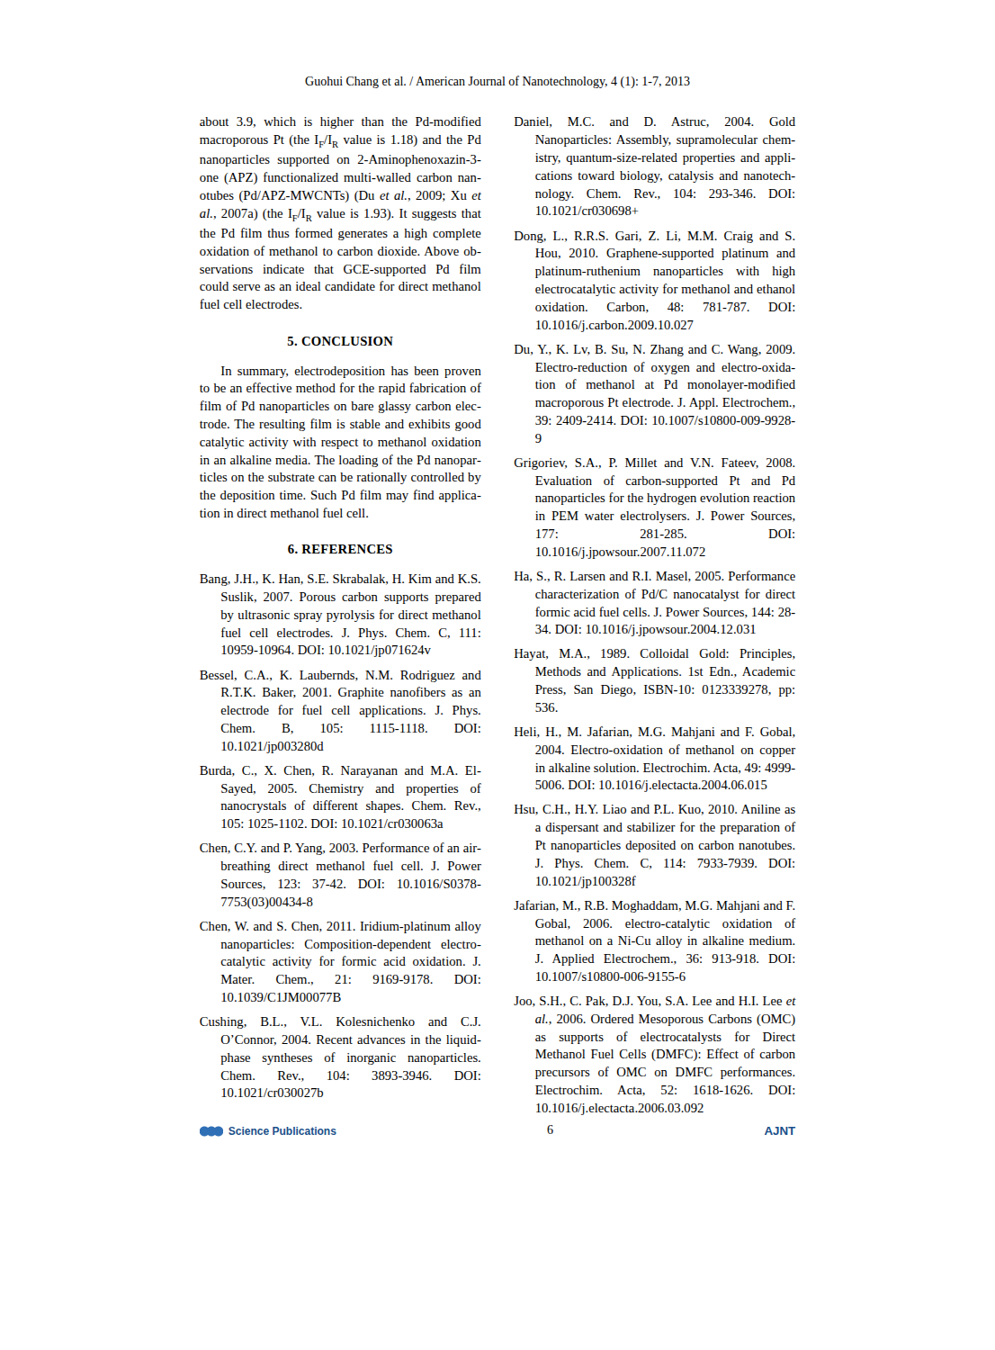Guohui Chang et al. / American Journal of Nanotechnology, 4 (1): 1-7, 2013
about 3.9, which is higher than the Pd-modified macroporous Pt (the IF/IR value is 1.18) and the Pd nanoparticles supported on 2-Aminophenoxazin-3-one (APZ) functionalized multi-walled carbon nanotubes (Pd/APZ-MWCNTs) (Du et al., 2009; Xu et al., 2007a) (the IF/IR value is 1.93). It suggests that the Pd film thus formed generates a high complete oxidation of methanol to carbon dioxide. Above observations indicate that GCE-supported Pd film could serve as an ideal candidate for direct methanol fuel cell electrodes.
5. CONCLUSION
In summary, electrodeposition has been proven to be an effective method for the rapid fabrication of film of Pd nanoparticles on bare glassy carbon electrode. The resulting film is stable and exhibits good catalytic activity with respect to methanol oxidation in an alkaline media. The loading of the Pd nanoparticles on the substrate can be rationally controlled by the deposition time. Such Pd film may find application in direct methanol fuel cell.
6. REFERENCES
Bang, J.H., K. Han, S.E. Skrabalak, H. Kim and K.S. Suslik, 2007. Porous carbon supports prepared by ultrasonic spray pyrolysis for direct methanol fuel cell electrodes. J. Phys. Chem. C, 111: 10959-10964. DOI: 10.1021/jp071624v
Bessel, C.A., K. Laubernds, N.M. Rodriguez and R.T.K. Baker, 2001. Graphite nanofibers as an electrode for fuel cell applications. J. Phys. Chem. B, 105: 1115-1118. DOI: 10.1021/jp003280d
Burda, C., X. Chen, R. Narayanan and M.A. El-Sayed, 2005. Chemistry and properties of nanocrystals of different shapes. Chem. Rev., 105: 1025-1102. DOI: 10.1021/cr030063a
Chen, C.Y. and P. Yang, 2003. Performance of an air-breathing direct methanol fuel cell. J. Power Sources, 123: 37-42. DOI: 10.1016/S0378-7753(03)00434-8
Chen, W. and S. Chen, 2011. Iridium-platinum alloy nanoparticles: Composition-dependent electrocatalytic activity for formic acid oxidation. J. Mater. Chem., 21: 9169-9178. DOI: 10.1039/C1JM00077B
Cushing, B.L., V.L. Kolesnichenko and C.J. O’Connor, 2004. Recent advances in the liquid-phase syntheses of inorganic nanoparticles. Chem. Rev., 104: 3893-3946. DOI: 10.1021/cr030027b
Daniel, M.C. and D. Astruc, 2004. Gold Nanoparticles: Assembly, supramolecular chemistry, quantum-size-related properties and applications toward biology, catalysis and nanotechnology. Chem. Rev., 104: 293-346. DOI: 10.1021/cr030698+
Dong, L., R.R.S. Gari, Z. Li, M.M. Craig and S. Hou, 2010. Graphene-supported platinum and platinum-ruthenium nanoparticles with high electrocatalytic activity for methanol and ethanol oxidation. Carbon, 48: 781-787. DOI: 10.1016/j.carbon.2009.10.027
Du, Y., K. Lv, B. Su, N. Zhang and C. Wang, 2009. Electro-reduction of oxygen and electro-oxidation of methanol at Pd monolayer-modified macroporous Pt electrode. J. Appl. Electrochem., 39: 2409-2414. DOI: 10.1007/s10800-009-9928-9
Grigoriev, S.A., P. Millet and V.N. Fateev, 2008. Evaluation of carbon-supported Pt and Pd nanoparticles for the hydrogen evolution reaction in PEM water electrolysers. J. Power Sources, 177: 281-285. DOI: 10.1016/j.jpowsour.2007.11.072
Ha, S., R. Larsen and R.I. Masel, 2005. Performance characterization of Pd/C nanocatalyst for direct formic acid fuel cells. J. Power Sources, 144: 28-34. DOI: 10.1016/j.jpowsour.2004.12.031
Hayat, M.A., 1989. Colloidal Gold: Principles, Methods and Applications. 1st Edn., Academic Press, San Diego, ISBN-10: 0123339278, pp: 536.
Heli, H., M. Jafarian, M.G. Mahjani and F. Gobal, 2004. Electro-oxidation of methanol on copper in alkaline solution. Electrochim. Acta, 49: 4999-5006. DOI: 10.1016/j.electacta.2004.06.015
Hsu, C.H., H.Y. Liao and P.L. Kuo, 2010. Aniline as a dispersant and stabilizer for the preparation of Pt nanoparticles deposited on carbon nanotubes. J. Phys. Chem. C, 114: 7933-7939. DOI: 10.1021/jp100328f
Jafarian, M., R.B. Moghaddam, M.G. Mahjani and F. Gobal, 2006. electro-catalytic oxidation of methanol on a Ni-Cu alloy in alkaline medium. J. Applied Electrochem., 36: 913-918. DOI: 10.1007/s10800-006-9155-6
Joo, S.H., C. Pak, D.J. You, S.A. Lee and H.I. Lee et al., 2006. Ordered Mesoporous Carbons (OMC) as supports of electrocatalysts for Direct Methanol Fuel Cells (DMFC): Effect of carbon precursors of OMC on DMFC performances. Electrochim. Acta, 52: 1618-1626. DOI: 10.1016/j.electacta.2006.03.092
Science Publications
6
AJNT